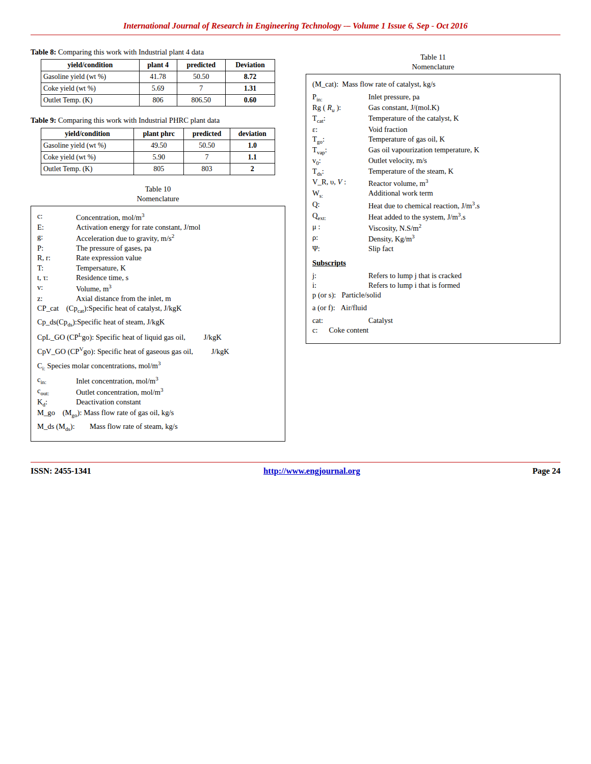International Journal of Research in Engineering Technology -– Volume 1 Issue 6, Sep - Oct 2016
Table 8: Comparing this work with Industrial plant 4 data
| yield/condition | plant 4 | predicted | Deviation |
| --- | --- | --- | --- |
| Gasoline yield (wt %) | 41.78 | 50.50 | 8.72 |
| Coke yield (wt %) | 5.69 | 7 | 1.31 |
| Outlet Temp. (K) | 806 | 806.50 | 0.60 |
Table 9: Comparing this work with Industrial PHRC plant data
| yield/condition | plant phrc | predicted | deviation |
| --- | --- | --- | --- |
| Gasoline yield (wt %) | 49.50 | 50.50 | 1.0 |
| Coke yield (wt %) | 5.90 | 7 | 1.1 |
| Outlet Temp. (K) | 805 | 803 | 2 |
Table 10
Nomenclature
c: Concentration, mol/m3
E: Activation energy for rate constant, J/mol
g: Acceleration due to gravity, m/s2
P: The pressure of gases, pa
R, r: Rate expression value
T: Tempersature, K
t, τ: Residence time, s
v: Volume, m3
z: Axial distance from the inlet, m
CP_cat (Cpcat):Specific heat of catalyst, J/kgK
Cp_ds(Cpds):Specific heat of steam, J/kgK
CpL_GO (CPLgo): Specific heat of liquid gas oil, J/kgK
CpV_GO (CPVgo): Specific heat of gaseous gas oil, J/kgK
Ci: Species molar concentrations, mol/m3
cin: Inlet concentration, mol/m3
cout: Outlet concentration, mol/m3
Kd: Deactivation constant
M_go (Mgo): Mass flow rate of gas oil, kg/s
M_ds (Mds): Mass flow rate of steam, kg/s
Table 11
Nomenclature
(M_cat): Mass flow rate of catalyst, kg/s
Pin: Inlet pressure, pa
Rg ( Ru ): Gas constant, J/(mol.K)
Tcat: Temperature of the catalyst, K
ε: Void fraction
Tgo: Temperature of gas oil, K
Tvap: Gas oil vapourization temperature, K
v0: Outlet velocity, m/s
Tds: Temperature of the steam, K
V_R, υ, V : Reactor volume, m3
Ws: Additional work term
Q: Heat due to chemical reaction, J/m3.s
Qext: Heat added to the system, J/m3.s
μ : Viscosity, N.S/m2
ρ: Density, Kg/m3
Ψ: Slip fact
Subscripts
j: Refers to lump j that is cracked
i: Refers to lump i that is formed
p (or s): Particle/solid
a (or f): Air/fluid
cat: Catalyst
c: Coke content
ISSN: 2455-1341 http://www.engjournal.org Page 24